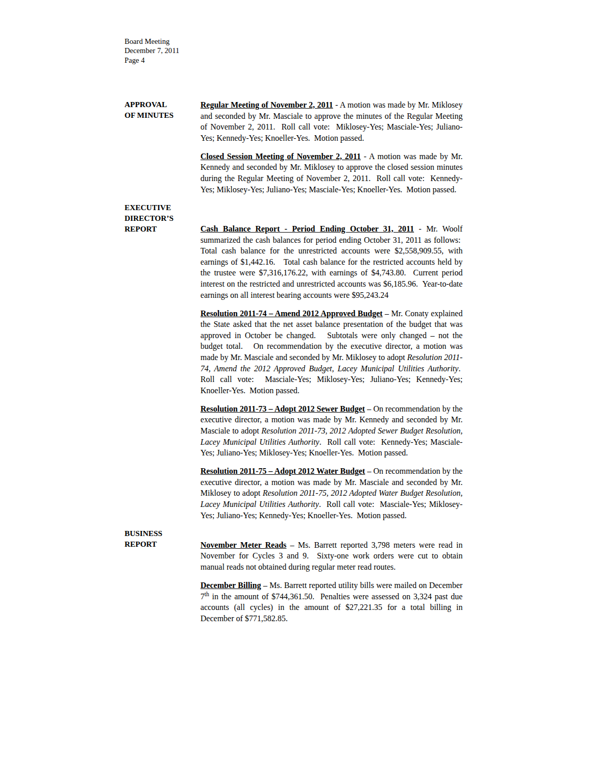Board Meeting
December 7, 2011
Page 4
| APPROVAL OF MINUTES | Regular Meeting of November 2, 2011 - A motion was made by Mr. Miklosey and seconded by Mr. Masciale to approve the minutes of the Regular Meeting of November 2, 2011. Roll call vote: Miklosey-Yes; Masciale-Yes; Juliano-Yes; Kennedy-Yes; Knoeller-Yes. Motion passed. Closed Session Meeting of November 2, 2011 - A motion was made by Mr. Kennedy and seconded by Mr. Miklosey to approve the closed session minutes during the Regular Meeting of November 2, 2011. Roll call vote: Kennedy-Yes; Miklosey-Yes; Juliano-Yes; Masciale-Yes; Knoeller-Yes. Motion passed. |
| EXECUTIVE DIRECTOR’S REPORT | Cash Balance Report - Period Ending October 31, 2011 - Mr. Woolf summarized the cash balances for period ending October 31, 2011 as follows: Total cash balance for the unrestricted accounts were $2,558,909.55, with earnings of $1,442.16. Total cash balance for the restricted accounts held by the trustee were $7,316,176.22, with earnings of $4,743.80. Current period interest on the restricted and unrestricted accounts was $6,185.96. Year-to-date earnings on all interest bearing accounts were $95,243.24 Resolution 2011-74 – Amend 2012 Approved Budget – Mr. Conaty explained the State asked that the net asset balance presentation of the budget that was approved in October be changed. Subtotals were only changed – not the budget total. On recommendation by the executive director, a motion was made by Mr. Masciale and seconded by Mr. Miklosey to adopt Resolution 2011-74, Amend the 2012 Approved Budget, Lacey Municipal Utilities Authority . Roll call vote: Masciale-Yes; Miklosey-Yes; Juliano-Yes; Kennedy-Yes; Knoeller-Yes. Motion passed. Resolution 2011-73 – Adopt 2012 Sewer Budget – On recommendation by the executive director, a motion was made by Mr. Kennedy and seconded by Mr. Masciale to adopt Resolution 2011-73, 2012 Adopted Sewer Budget Resolution, Lacey Municipal Utilities Authority . Roll call vote: Kennedy-Yes; Masciale-Yes; Juliano-Yes; Miklosey-Yes; Knoeller-Yes. Motion passed. Resolution 2011-75 – Adopt 2012 Water Budget – On recommendation by the executive director, a motion was made by Mr. Masciale and seconded by Mr. Miklosey to adopt Resolution 2011-75, 2012 Adopted Water Budget Resolution, Lacey Municipal Utilities Authority . Roll call vote: Masciale-Yes; Miklosey-Yes; Juliano-Yes; Kennedy-Yes; Knoeller-Yes. Motion passed. |
| BUSINESS REPORT | November Meter Reads – Ms. Barrett reported 3,798 meters were read in November for Cycles 3 and 9. Sixty-one work orders were cut to obtain manual reads not obtained during regular meter read routes. December Billing – Ms. Barrett reported utility bills were mailed on December 7 th in the amount of $744,361.50. Penalties were assessed on 3,324 past due accounts (all cycles) in the amount of $27,221.35 for a total billing in December of $771,582.85. |